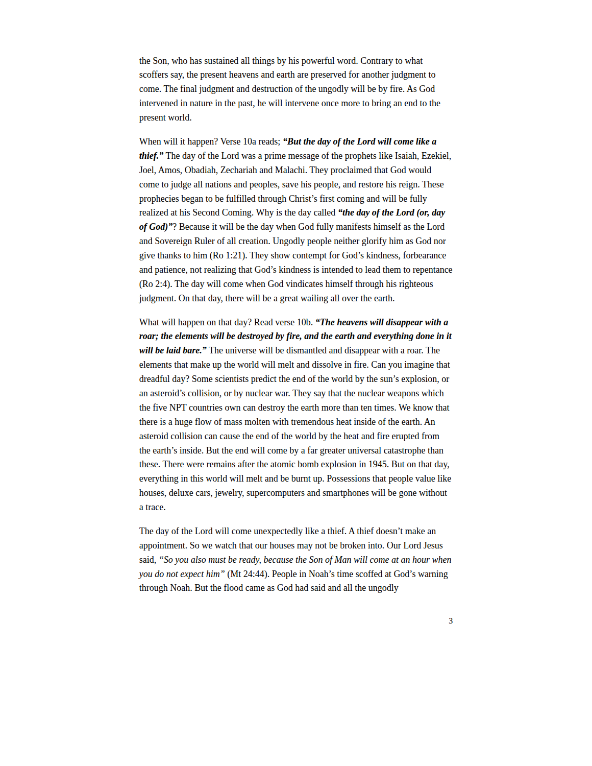the Son, who has sustained all things by his powerful word. Contrary to what scoffers say, the present heavens and earth are preserved for another judgment to come. The final judgment and destruction of the ungodly will be by fire. As God intervened in nature in the past, he will intervene once more to bring an end to the present world.
When will it happen? Verse 10a reads; “But the day of the Lord will come like a thief.” The day of the Lord was a prime message of the prophets like Isaiah, Ezekiel, Joel, Amos, Obadiah, Zechariah and Malachi. They proclaimed that God would come to judge all nations and peoples, save his people, and restore his reign. These prophecies began to be fulfilled through Christ’s first coming and will be fully realized at his Second Coming. Why is the day called “the day of the Lord (or, day of God)”? Because it will be the day when God fully manifests himself as the Lord and Sovereign Ruler of all creation. Ungodly people neither glorify him as God nor give thanks to him (Ro 1:21). They show contempt for God’s kindness, forbearance and patience, not realizing that God’s kindness is intended to lead them to repentance (Ro 2:4). The day will come when God vindicates himself through his righteous judgment. On that day, there will be a great wailing all over the earth.
What will happen on that day? Read verse 10b. “The heavens will disappear with a roar; the elements will be destroyed by fire, and the earth and everything done in it will be laid bare.” The universe will be dismantled and disappear with a roar. The elements that make up the world will melt and dissolve in fire. Can you imagine that dreadful day? Some scientists predict the end of the world by the sun’s explosion, or an asteroid’s collision, or by nuclear war. They say that the nuclear weapons which the five NPT countries own can destroy the earth more than ten times. We know that there is a huge flow of mass molten with tremendous heat inside of the earth. An asteroid collision can cause the end of the world by the heat and fire erupted from the earth’s inside. But the end will come by a far greater universal catastrophe than these. There were remains after the atomic bomb explosion in 1945. But on that day, everything in this world will melt and be burnt up. Possessions that people value like houses, deluxe cars, jewelry, supercomputers and smartphones will be gone without a trace.
The day of the Lord will come unexpectedly like a thief. A thief doesn’t make an appointment. So we watch that our houses may not be broken into. Our Lord Jesus said, “So you also must be ready, because the Son of Man will come at an hour when you do not expect him” (Mt 24:44). People in Noah’s time scoffed at God’s warning through Noah. But the flood came as God had said and all the ungodly
3